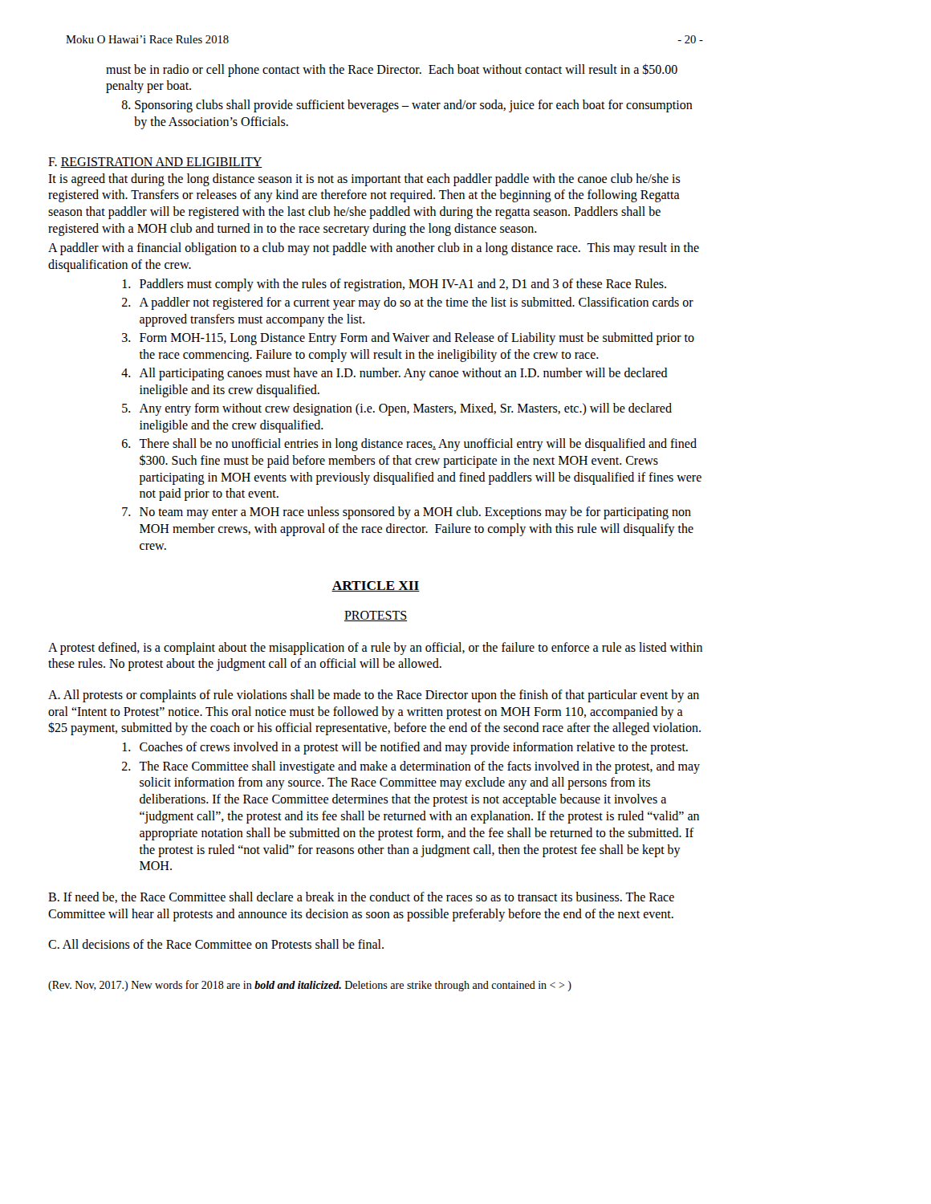Moku O Hawai’i Race Rules 2018 - 20 -
must be in radio or cell phone contact with the Race Director. Each boat without contact will result in a $50.00 penalty per boat.
Sponsoring clubs shall provide sufficient beverages – water and/or soda, juice for each boat for consumption by the Association’s Officials.
F. REGISTRATION AND ELIGIBILITY
It is agreed that during the long distance season it is not as important that each paddler paddle with the canoe club he/she is registered with. Transfers or releases of any kind are therefore not required. Then at the beginning of the following Regatta season that paddler will be registered with the last club he/she paddled with during the regatta season. Paddlers shall be registered with a MOH club and turned in to the race secretary during the long distance season.
A paddler with a financial obligation to a club may not paddle with another club in a long distance race. This may result in the disqualification of the crew.
Paddlers must comply with the rules of registration, MOH IV-A1 and 2, D1 and 3 of these Race Rules.
A paddler not registered for a current year may do so at the time the list is submitted. Classification cards or approved transfers must accompany the list.
Form MOH-115, Long Distance Entry Form and Waiver and Release of Liability must be submitted prior to the race commencing. Failure to comply will result in the ineligibility of the crew to race.
All participating canoes must have an I.D. number. Any canoe without an I.D. number will be declared ineligible and its crew disqualified.
Any entry form without crew designation (i.e. Open, Masters, Mixed, Sr. Masters, etc.) will be declared ineligible and the crew disqualified.
There shall be no unofficial entries in long distance races. Any unofficial entry will be disqualified and fined $300. Such fine must be paid before members of that crew participate in the next MOH event. Crews participating in MOH events with previously disqualified and fined paddlers will be disqualified if fines were not paid prior to that event.
No team may enter a MOH race unless sponsored by a MOH club. Exceptions may be for participating non MOH member crews, with approval of the race director. Failure to comply with this rule will disqualify the crew.
ARTICLE XII
PROTESTS
A protest defined, is a complaint about the misapplication of a rule by an official, or the failure to enforce a rule as listed within these rules. No protest about the judgment call of an official will be allowed.
A. All protests or complaints of rule violations shall be made to the Race Director upon the finish of that particular event by an oral “Intent to Protest” notice. This oral notice must be followed by a written protest on MOH Form 110, accompanied by a $25 payment, submitted by the coach or his official representative, before the end of the second race after the alleged violation.
Coaches of crews involved in a protest will be notified and may provide information relative to the protest.
The Race Committee shall investigate and make a determination of the facts involved in the protest, and may solicit information from any source. The Race Committee may exclude any and all persons from its deliberations. If the Race Committee determines that the protest is not acceptable because it involves a “judgment call”, the protest and its fee shall be returned with an explanation. If the protest is ruled “valid” an appropriate notation shall be submitted on the protest form, and the fee shall be returned to the submitted. If the protest is ruled “not valid” for reasons other than a judgment call, then the protest fee shall be kept by MOH.
B. If need be, the Race Committee shall declare a break in the conduct of the races so as to transact its business. The Race Committee will hear all protests and announce its decision as soon as possible preferably before the end of the next event.
C. All decisions of the Race Committee on Protests shall be final.
(Rev. Nov, 2017.) New words for 2018 are in bold and italicized. Deletions are strike through and contained in < > )